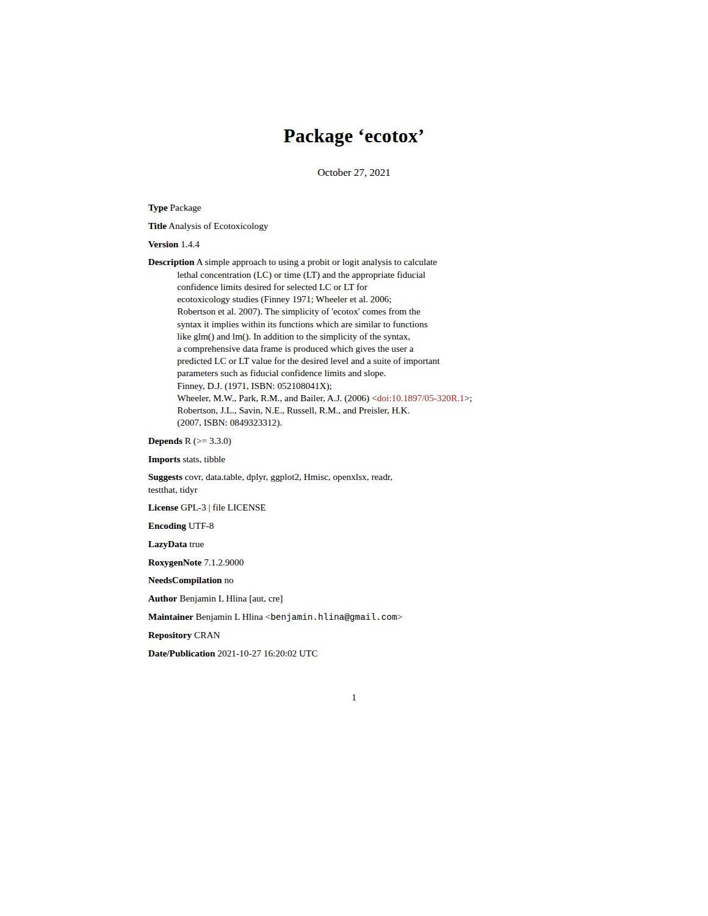Package ‘ecotox’
October 27, 2021
Type Package
Title Analysis of Ecotoxicology
Version 1.4.4
Description A simple approach to using a probit or logit analysis to calculate lethal concentration (LC) or time (LT) and the appropriate fiducial
confidence limits desired for selected LC or LT for
ecotoxicology studies (Finney 1971; Wheeler et al. 2006;
Robertson et al. 2007). The simplicity of 'ecotox' comes from the
syntax it implies within its functions which are similar to functions
like glm() and lm(). In addition to the simplicity of the syntax,
a comprehensive data frame is produced which gives the user a
predicted LC or LT value for the desired level and a suite of important
parameters such as fiducial confidence limits and slope.
Finney, D.J. (1971, ISBN: 052108041X);
Wheeler, M.W., Park, R.M., and Bailer, A.J. (2006) <doi:10.1897/05-320R.1>;
Robertson, J.L., Savin, N.E., Russell, R.M., and Preisler, H.K.
(2007, ISBN: 0849323312).
Depends R (>= 3.3.0)
Imports stats, tibble
Suggests covr, data.table, dplyr, ggplot2, Hmisc, openxlsx, readr,
testthat, tidyr
License GPL-3 | file LICENSE
Encoding UTF-8
LazyData true
RoxygenNote 7.1.2.9000
NeedsCompilation no
Author Benjamin L Hlina [aut, cre]
Maintainer Benjamin L Hlina <benjamin.hlina@gmail.com>
Repository CRAN
Date/Publication 2021-10-27 16:20:02 UTC
1